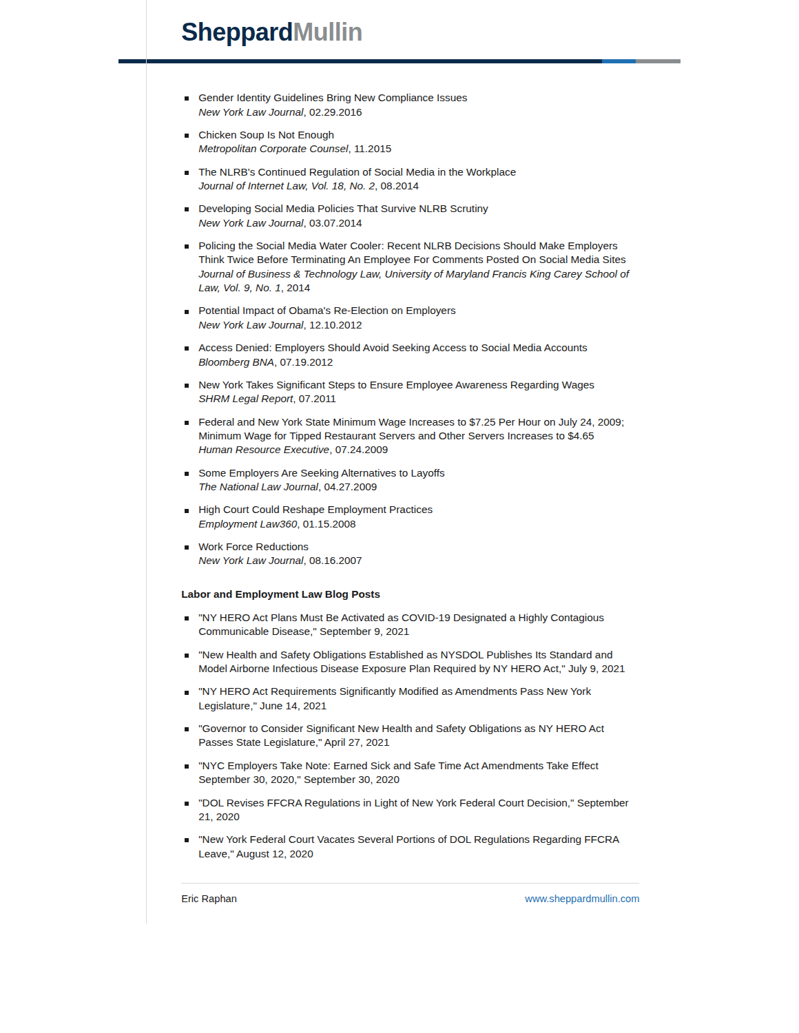Sheppard Mullin
Gender Identity Guidelines Bring New Compliance Issues
New York Law Journal, 02.29.2016
Chicken Soup Is Not Enough
Metropolitan Corporate Counsel, 11.2015
The NLRB's Continued Regulation of Social Media in the Workplace
Journal of Internet Law, Vol. 18, No. 2, 08.2014
Developing Social Media Policies That Survive NLRB Scrutiny
New York Law Journal, 03.07.2014
Policing the Social Media Water Cooler: Recent NLRB Decisions Should Make Employers Think Twice Before Terminating An Employee For Comments Posted On Social Media Sites
Journal of Business & Technology Law, University of Maryland Francis King Carey School of Law, Vol. 9, No. 1, 2014
Potential Impact of Obama's Re-Election on Employers
New York Law Journal, 12.10.2012
Access Denied: Employers Should Avoid Seeking Access to Social Media Accounts
Bloomberg BNA, 07.19.2012
New York Takes Significant Steps to Ensure Employee Awareness Regarding Wages
SHRM Legal Report, 07.2011
Federal and New York State Minimum Wage Increases to $7.25 Per Hour on July 24, 2009; Minimum Wage for Tipped Restaurant Servers and Other Servers Increases to $4.65
Human Resource Executive, 07.24.2009
Some Employers Are Seeking Alternatives to Layoffs
The National Law Journal, 04.27.2009
High Court Could Reshape Employment Practices
Employment Law360, 01.15.2008
Work Force Reductions
New York Law Journal, 08.16.2007
Labor and Employment Law Blog Posts
"NY HERO Act Plans Must Be Activated as COVID-19 Designated a Highly Contagious Communicable Disease," September 9, 2021
"New Health and Safety Obligations Established as NYSDOL Publishes Its Standard and Model Airborne Infectious Disease Exposure Plan Required by NY HERO Act," July 9, 2021
"NY HERO Act Requirements Significantly Modified as Amendments Pass New York Legislature," June 14, 2021
"Governor to Consider Significant New Health and Safety Obligations as NY HERO Act Passes State Legislature," April 27, 2021
"NYC Employers Take Note: Earned Sick and Safe Time Act Amendments Take Effect September 30, 2020," September 30, 2020
"DOL Revises FFCRA Regulations in Light of New York Federal Court Decision," September 21, 2020
"New York Federal Court Vacates Several Portions of DOL Regulations Regarding FFCRA Leave," August 12, 2020
Eric Raphan
www.sheppardmullin.com